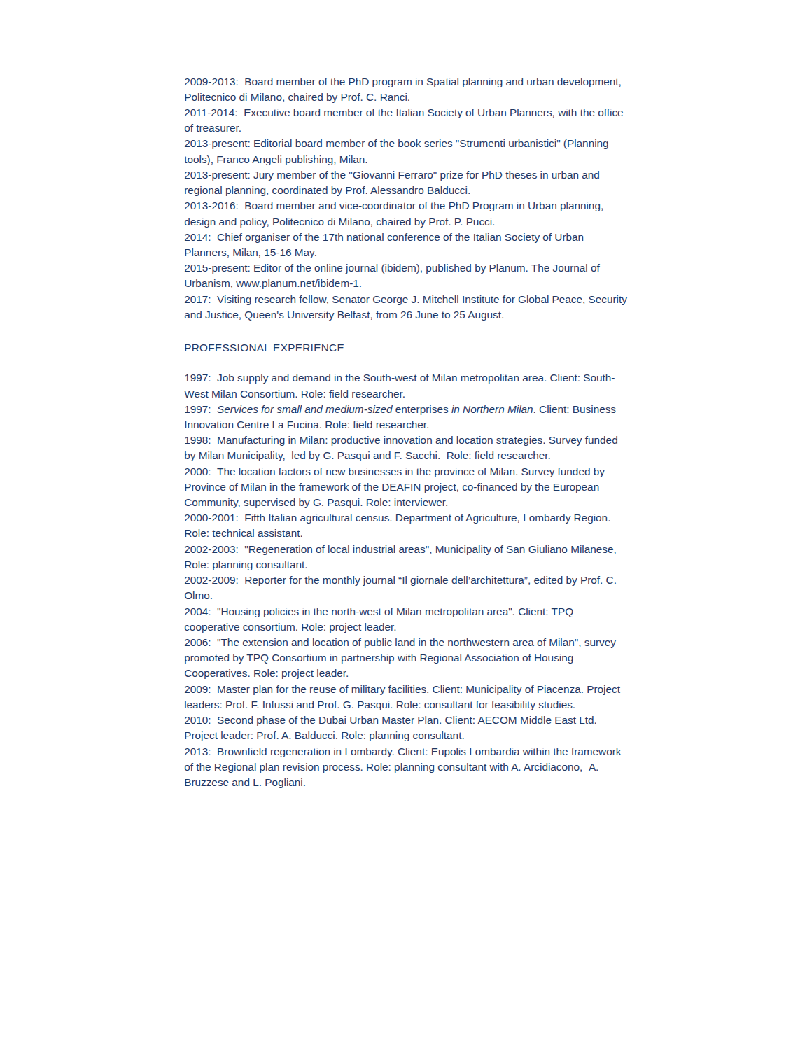2009-2013: Board member of the PhD program in Spatial planning and urban development, Politecnico di Milano, chaired by Prof. C. Ranci.
2011-2014: Executive board member of the Italian Society of Urban Planners, with the office of treasurer.
2013-present: Editorial board member of the book series "Strumenti urbanistici" (Planning tools), Franco Angeli publishing, Milan.
2013-present: Jury member of the "Giovanni Ferraro" prize for PhD theses in urban and regional planning, coordinated by Prof. Alessandro Balducci.
2013-2016: Board member and vice-coordinator of the PhD Program in Urban planning, design and policy, Politecnico di Milano, chaired by Prof. P. Pucci.
2014: Chief organiser of the 17th national conference of the Italian Society of Urban Planners, Milan, 15-16 May.
2015-present: Editor of the online journal (ibidem), published by Planum. The Journal of Urbanism, www.planum.net/ibidem-1.
2017: Visiting research fellow, Senator George J. Mitchell Institute for Global Peace, Security and Justice, Queen's University Belfast, from 26 June to 25 August.
PROFESSIONAL EXPERIENCE
1997: Job supply and demand in the South-west of Milan metropolitan area. Client: South-West Milan Consortium. Role: field researcher.
1997: Services for small and medium-sized enterprises in Northern Milan. Client: Business Innovation Centre La Fucina. Role: field researcher.
1998: Manufacturing in Milan: productive innovation and location strategies. Survey funded by Milan Municipality, led by G. Pasqui and F. Sacchi. Role: field researcher.
2000: The location factors of new businesses in the province of Milan. Survey funded by Province of Milan in the framework of the DEAFIN project, co-financed by the European Community, supervised by G. Pasqui. Role: interviewer.
2000-2001: Fifth Italian agricultural census. Department of Agriculture, Lombardy Region. Role: technical assistant.
2002-2003: "Regeneration of local industrial areas", Municipality of San Giuliano Milanese, Role: planning consultant.
2002-2009: Reporter for the monthly journal “Il giornale dell’architettura”, edited by Prof. C. Olmo.
2004: "Housing policies in the north-west of Milan metropolitan area". Client: TPQ cooperative consortium. Role: project leader.
2006: "The extension and location of public land in the northwestern area of Milan", survey promoted by TPQ Consortium in partnership with Regional Association of Housing Cooperatives. Role: project leader.
2009: Master plan for the reuse of military facilities. Client: Municipality of Piacenza. Project leaders: Prof. F. Infussi and Prof. G. Pasqui. Role: consultant for feasibility studies.
2010: Second phase of the Dubai Urban Master Plan. Client: AECOM Middle East Ltd. Project leader: Prof. A. Balducci. Role: planning consultant.
2013: Brownfield regeneration in Lombardy. Client: Eupolis Lombardia within the framework of the Regional plan revision process. Role: planning consultant with A. Arcidiacono, A. Bruzzese and L. Pogliani.